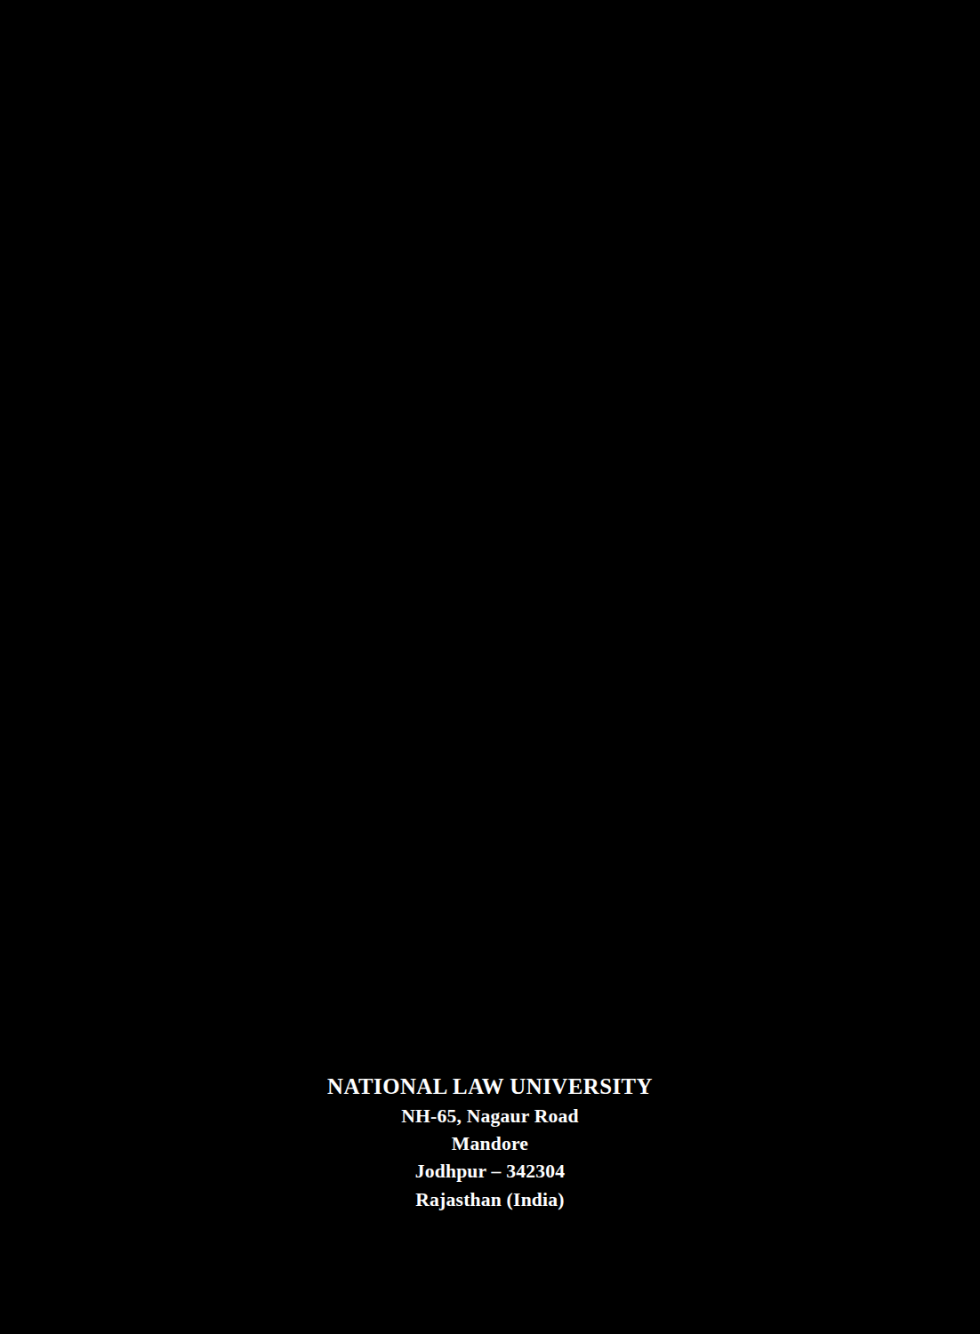NATIONAL LAW UNIVERSITY NH-65, Nagaur Road Mandore Jodhpur – 342304 Rajasthan (India)